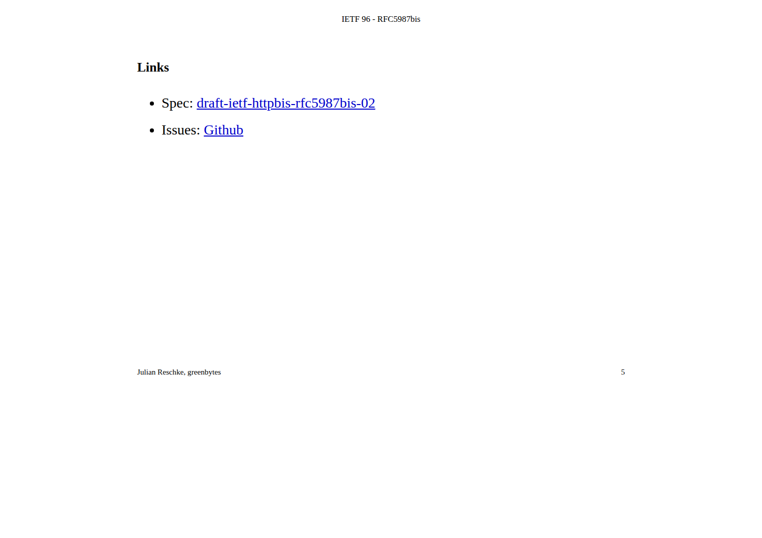IETF 96 - RFC5987bis
Links
Spec: draft-ietf-httpbis-rfc5987bis-02
Issues: Github
Julian Reschke, greenbytes 5